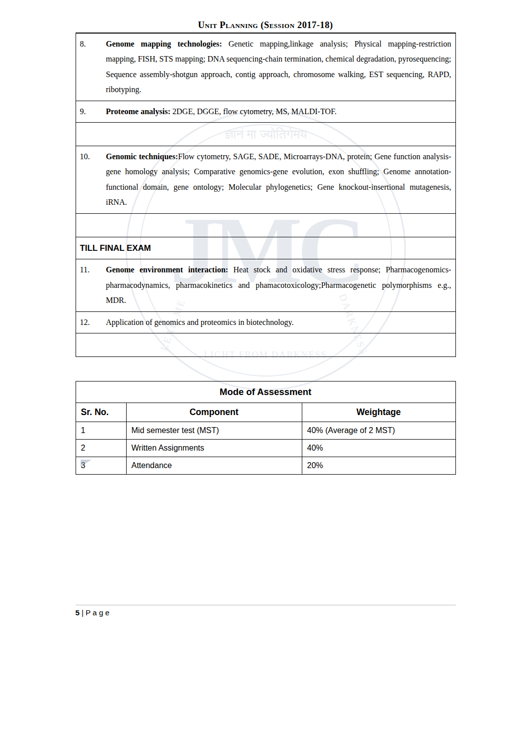ज्ञानं मा ज्योतिर्गमय
JMC
LEAD ME
DARKNESS
LIGHT FROM DARKNESS
Unit Planning (Session 2017-18)
| 8. | Genome mapping technologies: Genetic mapping,linkage analysis; Physical mapping-restriction mapping, FISH, STS mapping; DNA sequencing-chain termination, chemical degradation, pyrosequencing; Sequence assembly-shotgun approach, contig approach, chromosome walking, EST sequencing, RAPD, ribotyping. |
| 9. | Proteome analysis: 2DGE, DGGE, flow cytometry, MS, MALDI-TOF. |
| 10. | Genomic techniques: Flow cytometry, SAGE, SADE, Microarrays-DNA, protein; Gene function analysis-gene homology analysis; Comparative genomics-gene evolution, exon shuffling; Genome annotation-functional domain, gene ontology; Molecular phylogenetics; Gene knockout-insertional mutagenesis, iRNA. |
| TILL FINAL EXAM |
| 11. | Genome environment interaction: Heat stock and oxidative stress response; Pharmacogenomics-pharmacodynamics, pharmacokinetics and phamacotoxicology;Pharmacogenetic polymorphisms e.g., MDR. |
| 12. | Application of genomics and proteomics in biotechnology. |
| Mode of Assessment |
| Sr. No. | Component | Weightage |
| 1 | Mid semester test (MST) | 40% (Average of 2 MST) |
| 2 | Written Assignments | 40% |
| 3 | Attendance | 20% |
5|P a g e